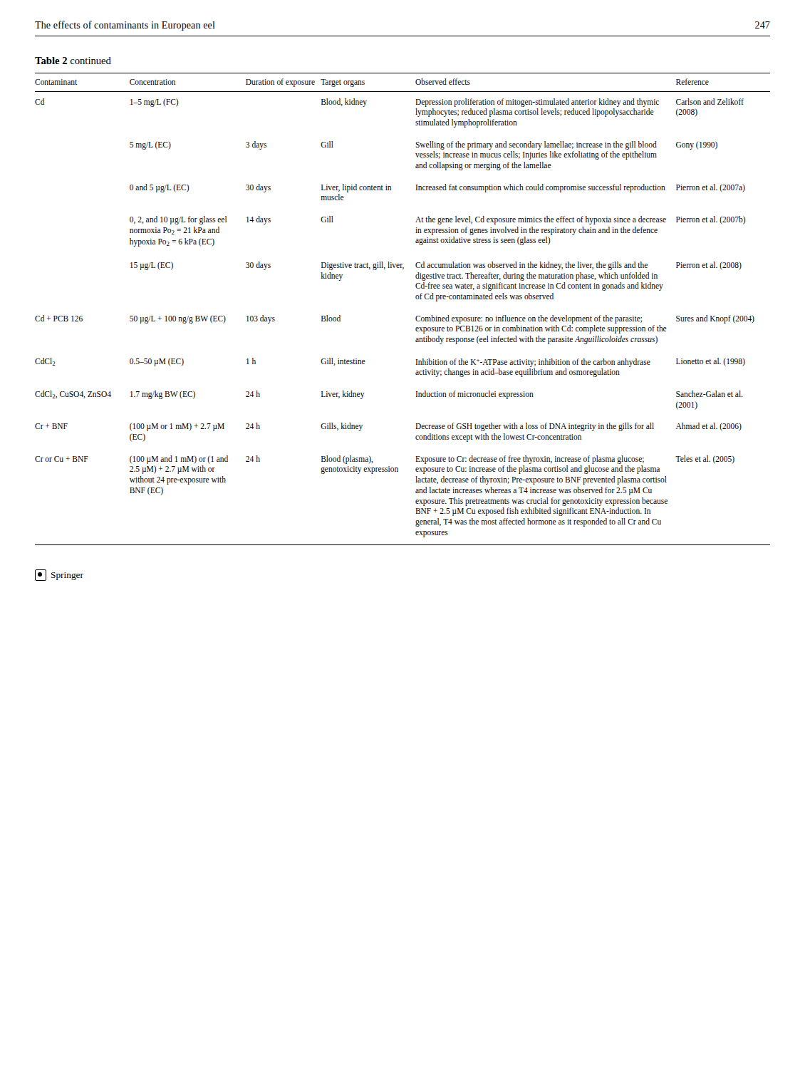The effects of contaminants in European eel 247
Table 2 continued
| Contaminant | Concentration | Duration of exposure | Target organs | Observed effects | Reference |
| --- | --- | --- | --- | --- | --- |
| Cd | 1–5 mg/L (FC) | | Blood, kidney | Depression proliferation of mitogen-stimulated anterior kidney and thymic lymphocytes; reduced plasma cortisol levels; reduced lipopolysaccharide stimulated lymphoproliferation | Carlson and Zelikoff (2008) |
| | 5 mg/L (EC) | 3 days | Gill | Swelling of the primary and secondary lamellae; increase in the gill blood vessels; increase in mucus cells; Injuries like exfoliating of the epithelium and collapsing or merging of the lamellae | Gony (1990) |
| | 0 and 5 µg/L (EC) | 30 days | Liver, lipid content in muscle | Increased fat consumption which could compromise successful reproduction | Pierron et al. (2007a) |
| | 0, 2, and 10 µg/L for glass eel normoxia Po 2 = 21 kPa and hypoxia Po 2 = 6 kPa (EC) | 14 days | Gill | At the gene level, Cd exposure mimics the effect of hypoxia since a decrease in expression of genes involved in the respiratory chain and in the defence against oxidative stress is seen (glass eel) | Pierron et al. (2007b) |
| | 15 µg/L (EC) | 30 days | Digestive tract, gill, liver, kidney | Cd accumulation was observed in the kidney, the liver, the gills and the digestive tract. Thereafter, during the maturation phase, which unfolded in Cd-free sea water, a significant increase in Cd content in gonads and kidney of Cd pre-contaminated eels was observed | Pierron et al. (2008) |
| Cd + PCB 126 | 50 µg/L + 100 ng/g BW (EC) | 103 days | Blood | Combined exposure: no influence on the development of the parasite; exposure to PCB126 or in combination with Cd: complete suppression of the antibody response (eel infected with the parasite Anguillicoloides crassus ) | Sures and Knopf (2004) |
| CdCl 2 | 0.5–50 µM (EC) | 1 h | Gill, intestine | Inhibition of the K + -ATPase activity; inhibition of the carbon anhydrase activity; changes in acid–base equilibrium and osmoregulation | Lionetto et al. (1998) |
| CdCl 2 , CuSO4, ZnSO4 | 1.7 mg/kg BW (EC) | 24 h | Liver, kidney | Induction of micronuclei expression | Sanchez-Galan et al. (2001) |
| Cr + BNF | (100 µM or 1 mM) + 2.7 µM (EC) | 24 h | Gills, kidney | Decrease of GSH together with a loss of DNA integrity in the gills for all conditions except with the lowest Cr-concentration | Ahmad et al. (2006) |
| Cr or Cu + BNF | (100 µM and 1 mM) or (1 and 2.5 µM) + 2.7 µM with or without 24 pre-exposure with BNF (EC) | 24 h | Blood (plasma), genotoxicity expression | Exposure to Cr: decrease of free thyroxin, increase of plasma glucose; exposure to Cu: increase of the plasma cortisol and glucose and the plasma lactate, decrease of thyroxin; Pre-exposure to BNF prevented plasma cortisol and lactate increases whereas a T4 increase was observed for 2.5 µM Cu exposure. This pretreatments was crucial for genotoxicity expression because BNF + 2.5 µM Cu exposed fish exhibited significant ENA-induction. In general, T4 was the most affected hormone as it responded to all Cr and Cu exposures | Teles et al. (2005) |
Springer